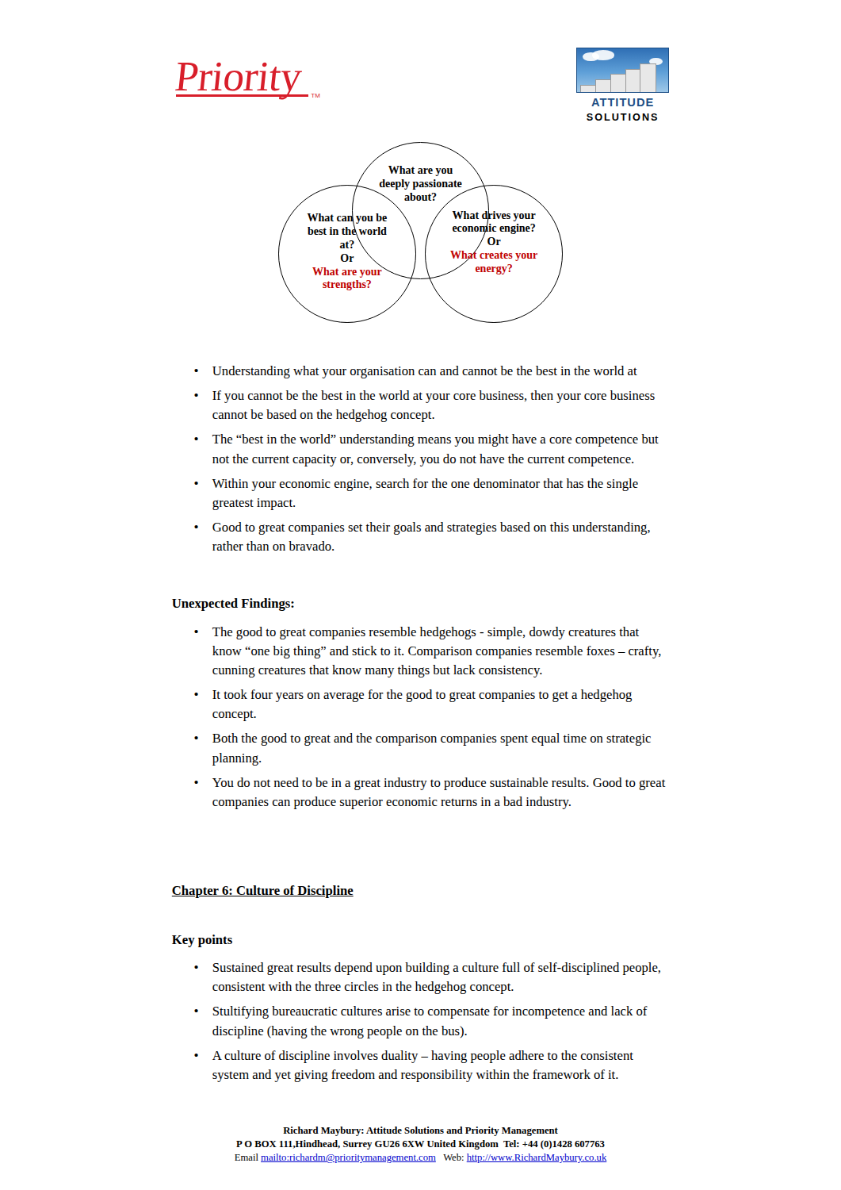Priority TM
ATTITUDE
SOLUTIONS
What are you
deeply passionate
about?
What can you be
best in the world
at?
Or
What are your
strengths?
What drives your
economic engine?
Or
What creates your
energy?
Understanding what your organisation can and cannot be the best in the world at
If you cannot be the best in the world at your core business, then your core business cannot be based on the hedgehog concept.
The “best in the world” understanding means you might have a core competence but not the current capacity or, conversely, you do not have the current competence.
Within your economic engine, search for the one denominator that has the single greatest impact.
Good to great companies set their goals and strategies based on this understanding, rather than on bravado.
Unexpected Findings:
The good to great companies resemble hedgehogs - simple, dowdy creatures that know “one big thing” and stick to it. Comparison companies resemble foxes – crafty, cunning creatures that know many things but lack consistency.
It took four years on average for the good to great companies to get a hedgehog concept.
Both the good to great and the comparison companies spent equal time on strategic planning.
You do not need to be in a great industry to produce sustainable results. Good to great companies can produce superior economic returns in a bad industry.
Chapter 6: Culture of Discipline
Key points
Sustained great results depend upon building a culture full of self-disciplined people, consistent with the three circles in the hedgehog concept.
Stultifying bureaucratic cultures arise to compensate for incompetence and lack of discipline (having the wrong people on the bus).
A culture of discipline involves duality – having people adhere to the consistent system and yet giving freedom and responsibility within the framework of it.
Richard Maybury: Attitude Solutions and Priority Management
P O BOX 111,Hindhead, Surrey GU26 6XW United Kingdom Tel: +44 (0)1428 607763
Email mailto:richardm@prioritymanagement.com Web: http://www.RichardMaybury.co.uk